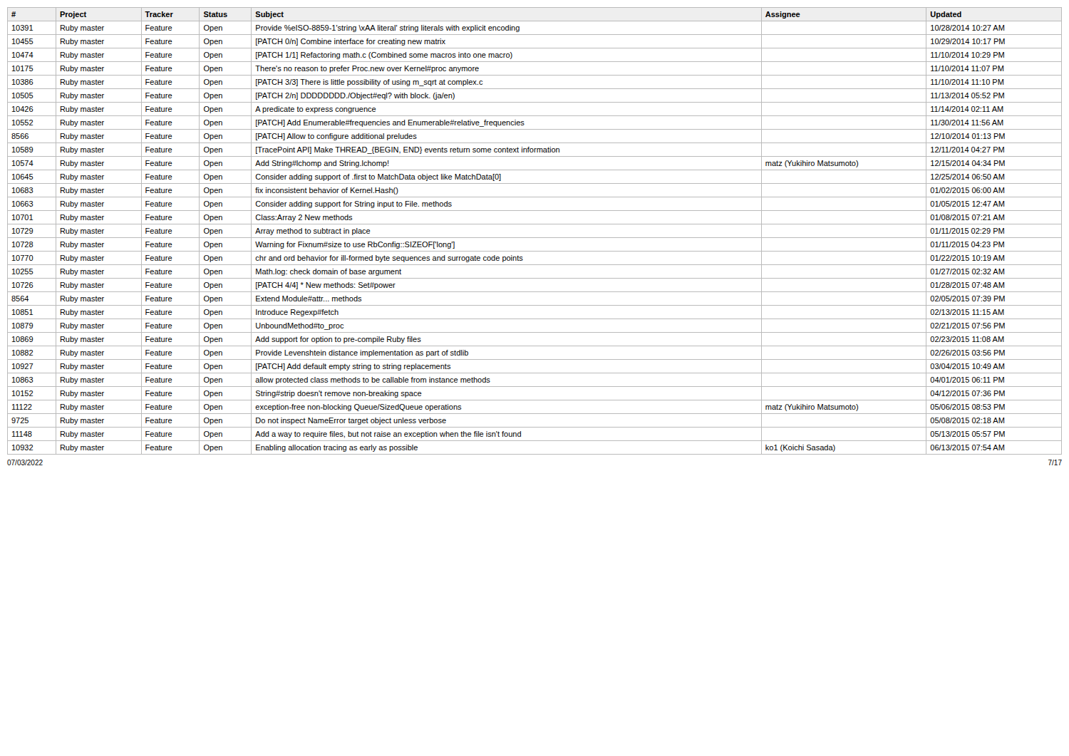| # | Project | Tracker | Status | Subject | Assignee | Updated |
| --- | --- | --- | --- | --- | --- | --- |
| 10391 | Ruby master | Feature | Open | Provide %eISO-8859-1'string \xAA literal' string literals with explicit encoding | | 10/28/2014 10:27 AM |
| 10455 | Ruby master | Feature | Open | [PATCH 0/n] Combine interface for creating new matrix | | 10/29/2014 10:17 PM |
| 10474 | Ruby master | Feature | Open | [PATCH 1/1] Refactoring math.c (Combined some macros into one macro) | | 11/10/2014 10:29 PM |
| 10175 | Ruby master | Feature | Open | There's no reason to prefer Proc.new over Kernel#proc anymore | | 11/10/2014 11:07 PM |
| 10386 | Ruby master | Feature | Open | [PATCH 3/3] There is little possibility of using m_sqrt at complex.c | | 11/10/2014 11:10 PM |
| 10505 | Ruby master | Feature | Open | [PATCH 2/n] DDDDDDDD./Object#eql? with block. (ja/en) | | 11/13/2014 05:52 PM |
| 10426 | Ruby master | Feature | Open | A predicate to express congruence | | 11/14/2014 02:11 AM |
| 10552 | Ruby master | Feature | Open | [PATCH] Add Enumerable#frequencies and Enumerable#relative_frequencies | | 11/30/2014 11:56 AM |
| 8566 | Ruby master | Feature | Open | [PATCH] Allow to configure additional preludes | | 12/10/2014 01:13 PM |
| 10589 | Ruby master | Feature | Open | [TracePoint API] Make THREAD_{BEGIN, END} events return some context information | | 12/11/2014 04:27 PM |
| 10574 | Ruby master | Feature | Open | Add String#lchomp and String.lchomp! | matz (Yukihiro Matsumoto) | 12/15/2014 04:34 PM |
| 10645 | Ruby master | Feature | Open | Consider adding support of .first to MatchData object like MatchData[0] | | 12/25/2014 06:50 AM |
| 10683 | Ruby master | Feature | Open | fix inconsistent behavior of Kernel.Hash() | | 01/02/2015 06:00 AM |
| 10663 | Ruby master | Feature | Open | Consider adding support for String input to File. methods | | 01/05/2015 12:47 AM |
| 10701 | Ruby master | Feature | Open | Class:Array 2 New methods | | 01/08/2015 07:21 AM |
| 10729 | Ruby master | Feature | Open | Array method to subtract in place | | 01/11/2015 02:29 PM |
| 10728 | Ruby master | Feature | Open | Warning for Fixnum#size to use RbConfig::SIZEOF['long'] | | 01/11/2015 04:23 PM |
| 10770 | Ruby master | Feature | Open | chr and ord behavior for ill-formed byte sequences and surrogate code points | | 01/22/2015 10:19 AM |
| 10255 | Ruby master | Feature | Open | Math.log: check domain of base argument | | 01/27/2015 02:32 AM |
| 10726 | Ruby master | Feature | Open | [PATCH 4/4] * New methods: Set#power | | 01/28/2015 07:48 AM |
| 8564 | Ruby master | Feature | Open | Extend Module#attr... methods | | 02/05/2015 07:39 PM |
| 10851 | Ruby master | Feature | Open | Introduce Regexp#fetch | | 02/13/2015 11:15 AM |
| 10879 | Ruby master | Feature | Open | UnboundMethod#to_proc | | 02/21/2015 07:56 PM |
| 10869 | Ruby master | Feature | Open | Add support for option to pre-compile Ruby files | | 02/23/2015 11:08 AM |
| 10882 | Ruby master | Feature | Open | Provide Levenshtein distance implementation as part of stdlib | | 02/26/2015 03:56 PM |
| 10927 | Ruby master | Feature | Open | [PATCH] Add default empty string to string replacements | | 03/04/2015 10:49 AM |
| 10863 | Ruby master | Feature | Open | allow protected class methods to be callable from instance methods | | 04/01/2015 06:11 PM |
| 10152 | Ruby master | Feature | Open | String#strip doesn't remove non-breaking space | | 04/12/2015 07:36 PM |
| 11122 | Ruby master | Feature | Open | exception-free non-blocking Queue/SizedQueue operations | matz (Yukihiro Matsumoto) | 05/06/2015 08:53 PM |
| 9725 | Ruby master | Feature | Open | Do not inspect NameError target object unless verbose | | 05/08/2015 02:18 AM |
| 11148 | Ruby master | Feature | Open | Add a way to require files, but not raise an exception when the file isn't found | | 05/13/2015 05:57 PM |
| 10932 | Ruby master | Feature | Open | Enabling allocation tracing as early as possible | ko1 (Koichi Sasada) | 06/13/2015 07:54 AM |
07/03/2022 7/17